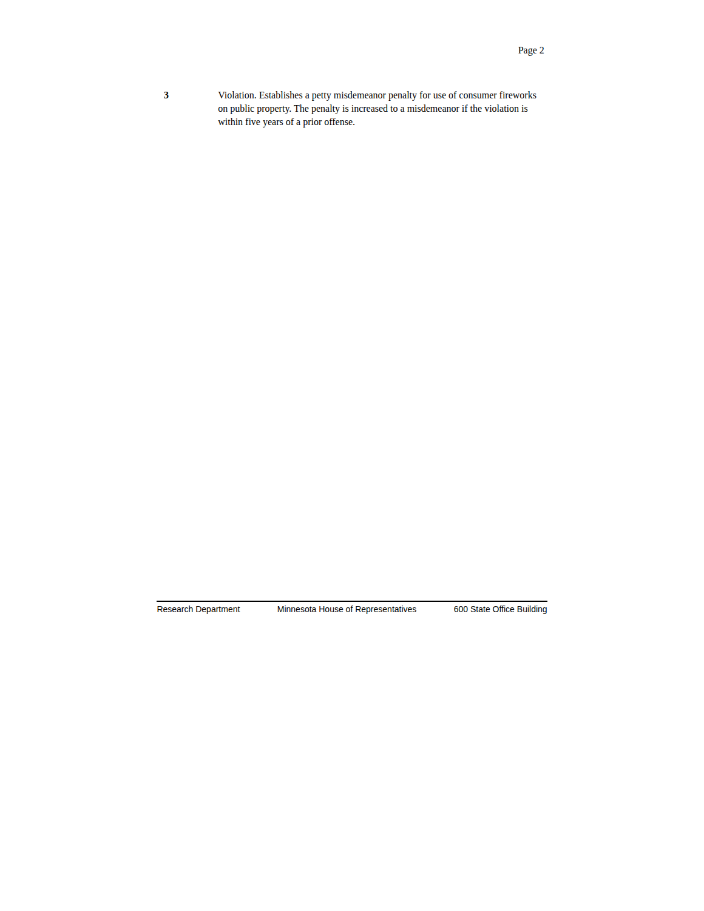Page 2
3
Violation. Establishes a petty misdemeanor penalty for use of consumer fireworks on public property. The penalty is increased to a misdemeanor if the violation is within five years of a prior offense.
Research Department
Minnesota House of Representatives
600 State Office Building